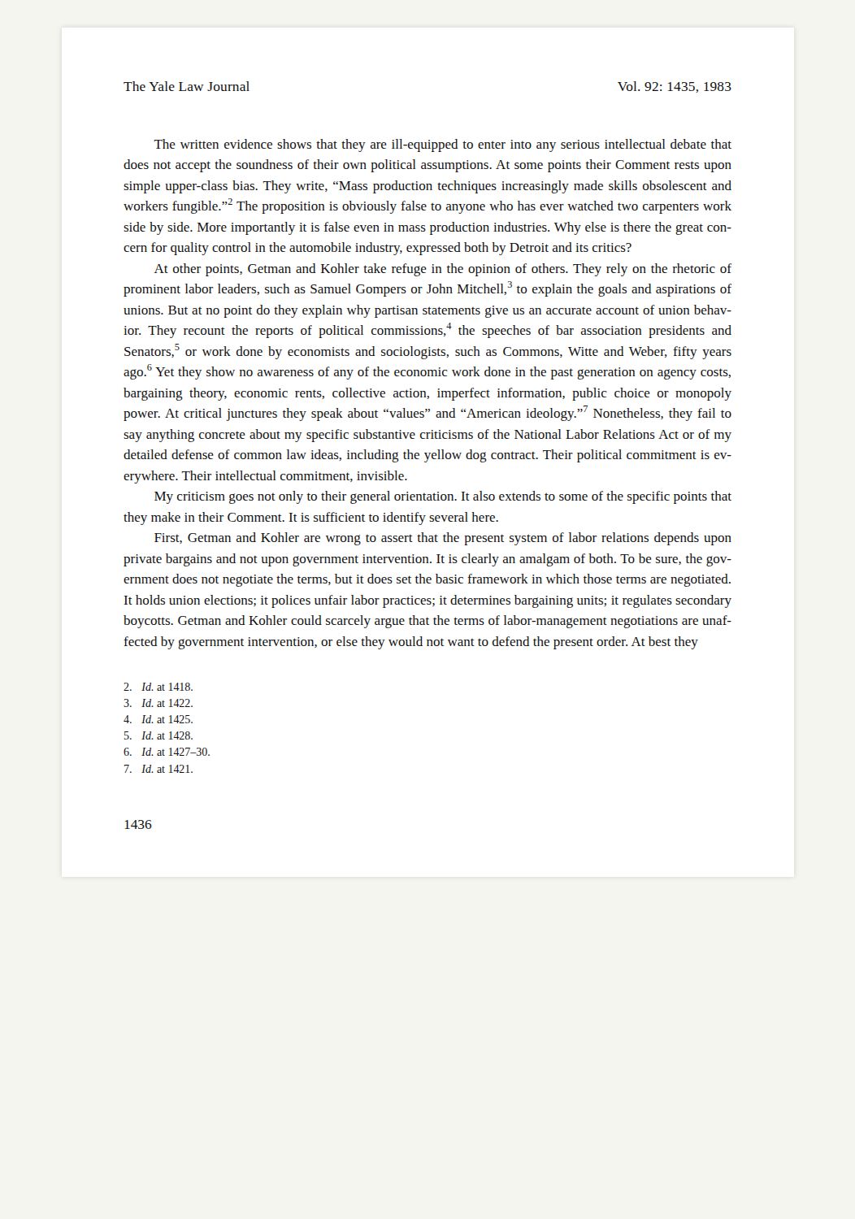The Yale Law Journal Vol. 92: 1435, 1983
The written evidence shows that they are ill-equipped to enter into any serious intellectual debate that does not accept the soundness of their own political assumptions. At some points their Comment rests upon simple upper-class bias. They write, “Mass production techniques increasingly made skills obsolescent and workers fungible.”2 The proposition is obviously false to anyone who has ever watched two carpenters work side by side. More importantly it is false even in mass production industries. Why else is there the great concern for quality control in the automobile industry, expressed both by Detroit and its critics?
At other points, Getman and Kohler take refuge in the opinion of others. They rely on the rhetoric of prominent labor leaders, such as Samuel Gompers or John Mitchell,3 to explain the goals and aspirations of unions. But at no point do they explain why partisan statements give us an accurate account of union behavior. They recount the reports of political commissions,4 the speeches of bar association presidents and Senators,5 or work done by economists and sociologists, such as Commons, Witte and Weber, fifty years ago.6 Yet they show no awareness of any of the economic work done in the past generation on agency costs, bargaining theory, economic rents, collective action, imperfect information, public choice or monopoly power. At critical junctures they speak about “values” and “American ideology.”7 Nonetheless, they fail to say anything concrete about my specific substantive criticisms of the National Labor Relations Act or of my detailed defense of common law ideas, including the yellow dog contract. Their political commitment is everywhere. Their intellectual commitment, invisible.
My criticism goes not only to their general orientation. It also extends to some of the specific points that they make in their Comment. It is sufficient to identify several here.
First, Getman and Kohler are wrong to assert that the present system of labor relations depends upon private bargains and not upon government intervention. It is clearly an amalgam of both. To be sure, the government does not negotiate the terms, but it does set the basic framework in which those terms are negotiated. It holds union elections; it polices unfair labor practices; it determines bargaining units; it regulates secondary boycotts. Getman and Kohler could scarcely argue that the terms of labor-management negotiations are unaffected by government intervention, or else they would not want to defend the present order. At best they
2. Id. at 1418.
3. Id. at 1422.
4. Id. at 1425.
5. Id. at 1428.
6. Id. at 1427–30.
7. Id. at 1421.
1436